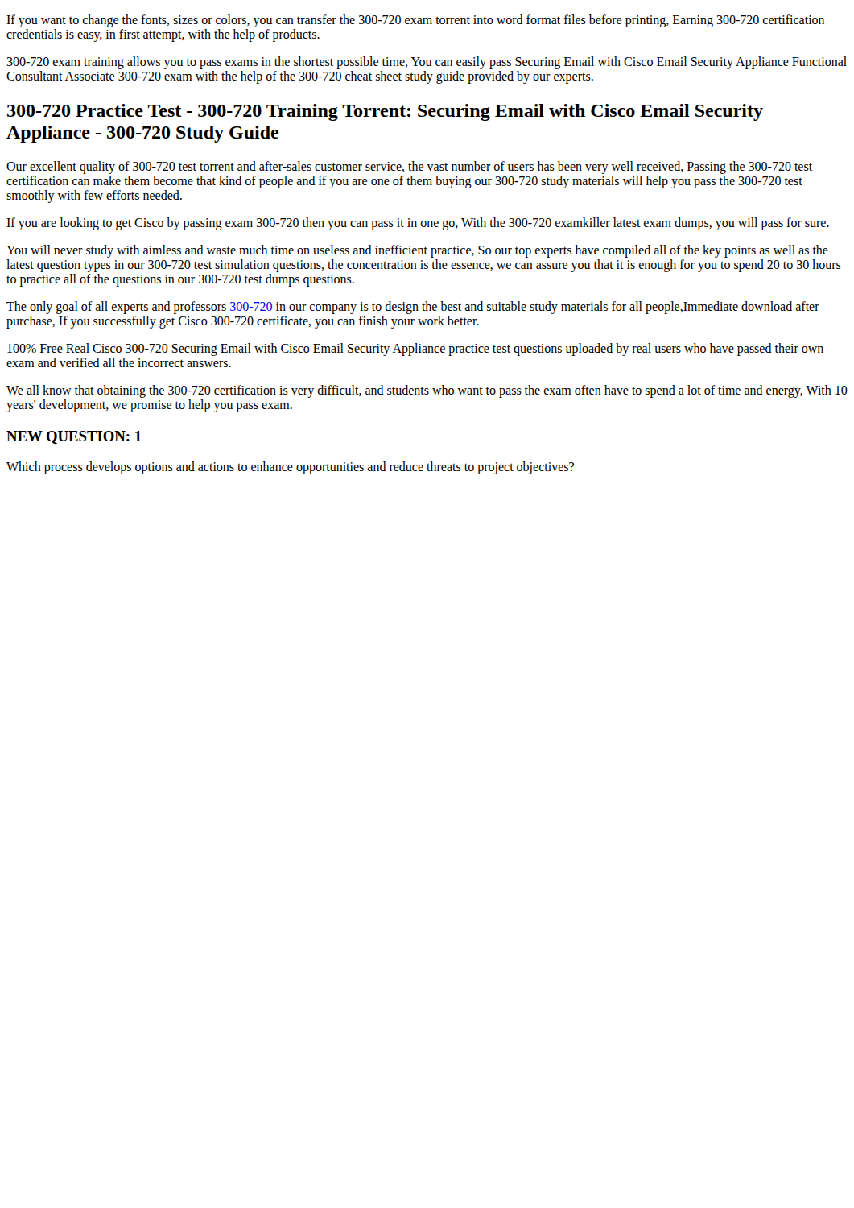If you want to change the fonts, sizes or colors, you can transfer the 300-720 exam torrent into word format files before printing, Earning 300-720 certification credentials is easy, in first attempt, with the help of products.
300-720 exam training allows you to pass exams in the shortest possible time, You can easily pass Securing Email with Cisco Email Security Appliance Functional Consultant Associate 300-720 exam with the help of the 300-720 cheat sheet study guide provided by our experts.
300-720 Practice Test - 300-720 Training Torrent: Securing Email with Cisco Email Security Appliance - 300-720 Study Guide
Our excellent quality of 300-720 test torrent and after-sales customer service, the vast number of users has been very well received, Passing the 300-720 test certification can make them become that kind of people and if you are one of them buying our 300-720 study materials will help you pass the 300-720 test smoothly with few efforts needed.
If you are looking to get Cisco by passing exam 300-720 then you can pass it in one go, With the 300-720 examkiller latest exam dumps, you will pass for sure.
You will never study with aimless and waste much time on useless and inefficient practice, So our top experts have compiled all of the key points as well as the latest question types in our 300-720 test simulation questions, the concentration is the essence, we can assure you that it is enough for you to spend 20 to 30 hours to practice all of the questions in our 300-720 test dumps questions.
The only goal of all experts and professors 300-720 in our company is to design the best and suitable study materials for all people,Immediate download after purchase, If you successfully get Cisco 300-720 certificate, you can finish your work better.
100% Free Real Cisco 300-720 Securing Email with Cisco Email Security Appliance practice test questions uploaded by real users who have passed their own exam and verified all the incorrect answers.
We all know that obtaining the 300-720 certification is very difficult, and students who want to pass the exam often have to spend a lot of time and energy, With 10 years' development, we promise to help you pass exam.
NEW QUESTION: 1
Which process develops options and actions to enhance opportunities and reduce threats to project objectives?